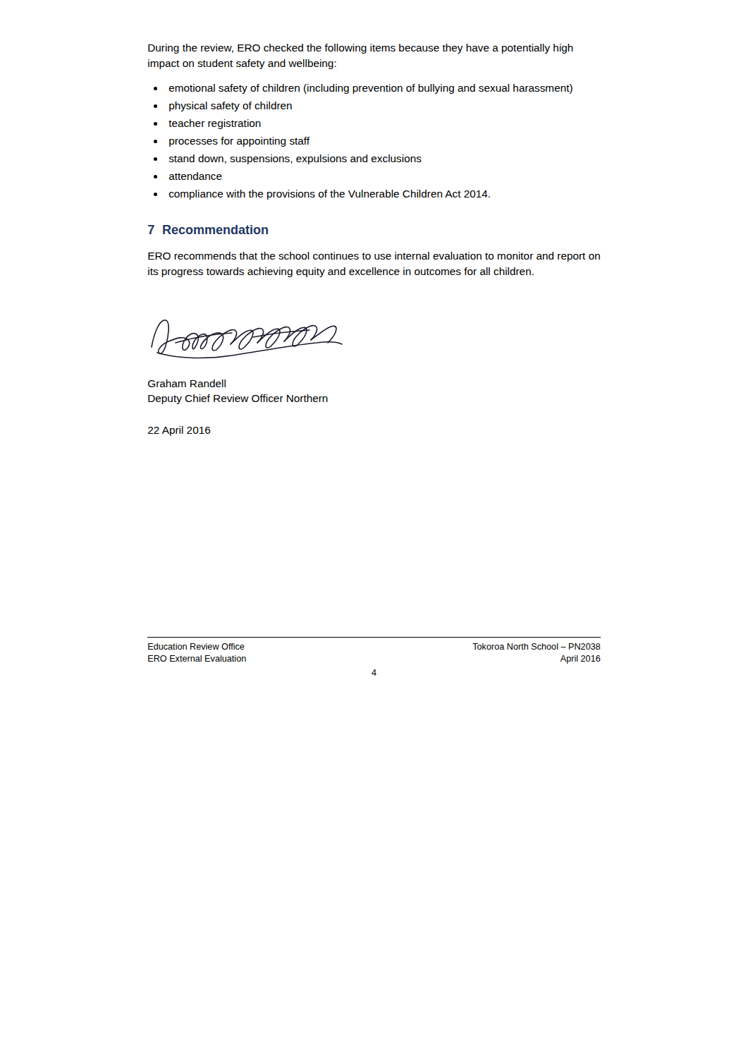During the review, ERO checked the following items because they have a potentially high impact on student safety and wellbeing:
emotional safety of children (including prevention of bullying and sexual harassment)
physical safety of children
teacher registration
processes for appointing staff
stand down, suspensions, expulsions and exclusions
attendance
compliance with the provisions of the Vulnerable Children Act 2014.
7 Recommendation
ERO recommends that the school continues to use internal evaluation to monitor and report on its progress towards achieving equity and excellence in outcomes for all children.
Graham Randell
Deputy Chief Review Officer Northern
22 April 2016
Education Review Office
ERO External Evaluation
Tokoroa North School – PN2038
April 2016
4